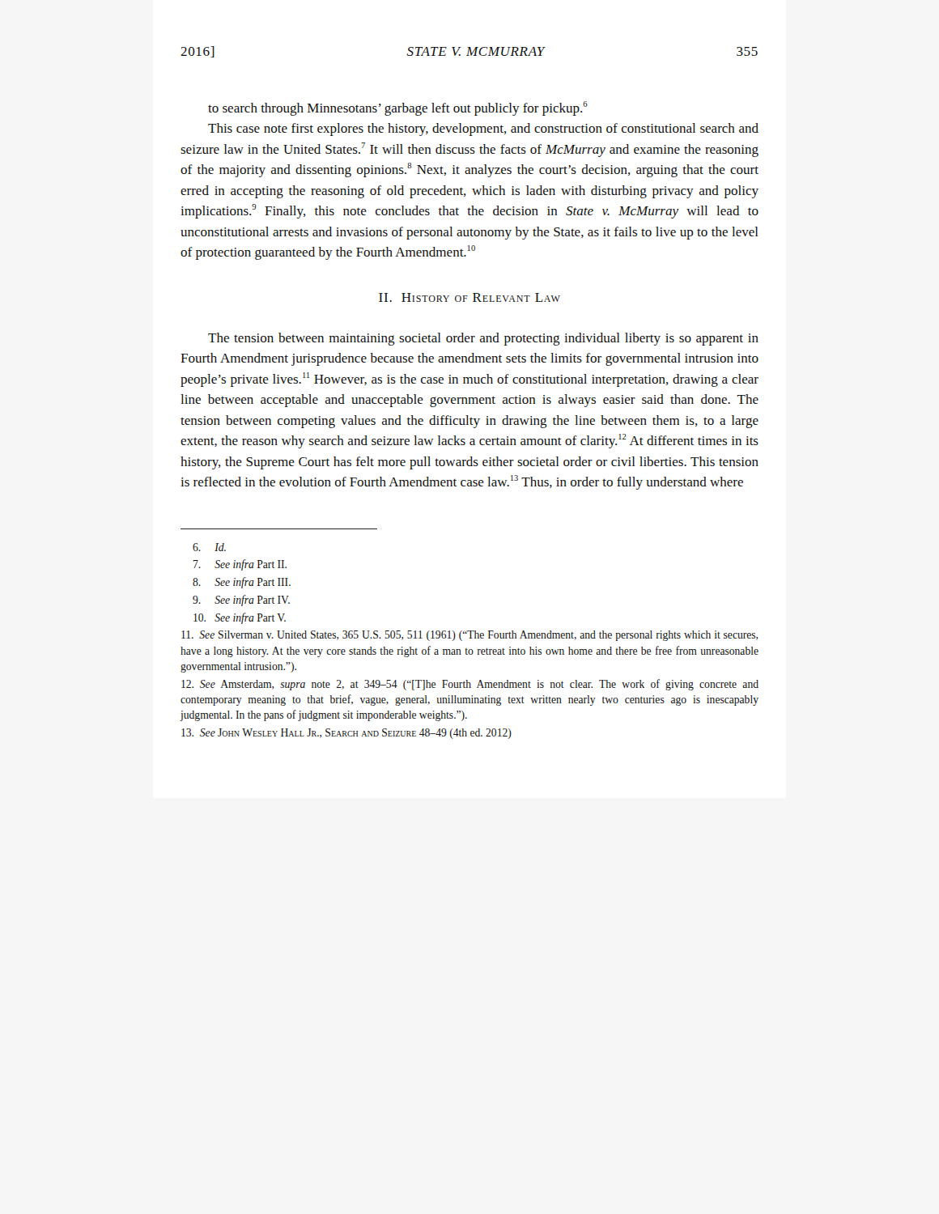2016] STATE V. MCMURRAY 355
to search through Minnesotans’ garbage left out publicly for pickup.6
This case note first explores the history, development, and construction of constitutional search and seizure law in the United States.7 It will then discuss the facts of McMurray and examine the reasoning of the majority and dissenting opinions.8 Next, it analyzes the court’s decision, arguing that the court erred in accepting the reasoning of old precedent, which is laden with disturbing privacy and policy implications.9 Finally, this note concludes that the decision in State v. McMurray will lead to unconstitutional arrests and invasions of personal autonomy by the State, as it fails to live up to the level of protection guaranteed by the Fourth Amendment.10
II. History of Relevant Law
The tension between maintaining societal order and protecting individual liberty is so apparent in Fourth Amendment jurisprudence because the amendment sets the limits for governmental intrusion into people’s private lives.11 However, as is the case in much of constitutional interpretation, drawing a clear line between acceptable and unacceptable government action is always easier said than done. The tension between competing values and the difficulty in drawing the line between them is, to a large extent, the reason why search and seizure law lacks a certain amount of clarity.12 At different times in its history, the Supreme Court has felt more pull towards either societal order or civil liberties. This tension is reflected in the evolution of Fourth Amendment case law.13 Thus, in order to fully understand where
Id.
See infra Part II.
See infra Part III.
See infra Part IV.
See infra Part V.
See Silverman v. United States, 365 U.S. 505, 511 (1961) (“The Fourth Amendment, and the personal rights which it secures, have a long history. At the very core stands the right of a man to retreat into his own home and there be free from unreasonable governmental intrusion.”).
See Amsterdam, supra note 2, at 349–54 (“[T]he Fourth Amendment is not clear. The work of giving concrete and contemporary meaning to that brief, vague, general, unilluminating text written nearly two centuries ago is inescapably judgmental. In the pans of judgment sit imponderable weights.”).
See John Wesley Hall Jr., Search and Seizure 48–49 (4th ed. 2012)